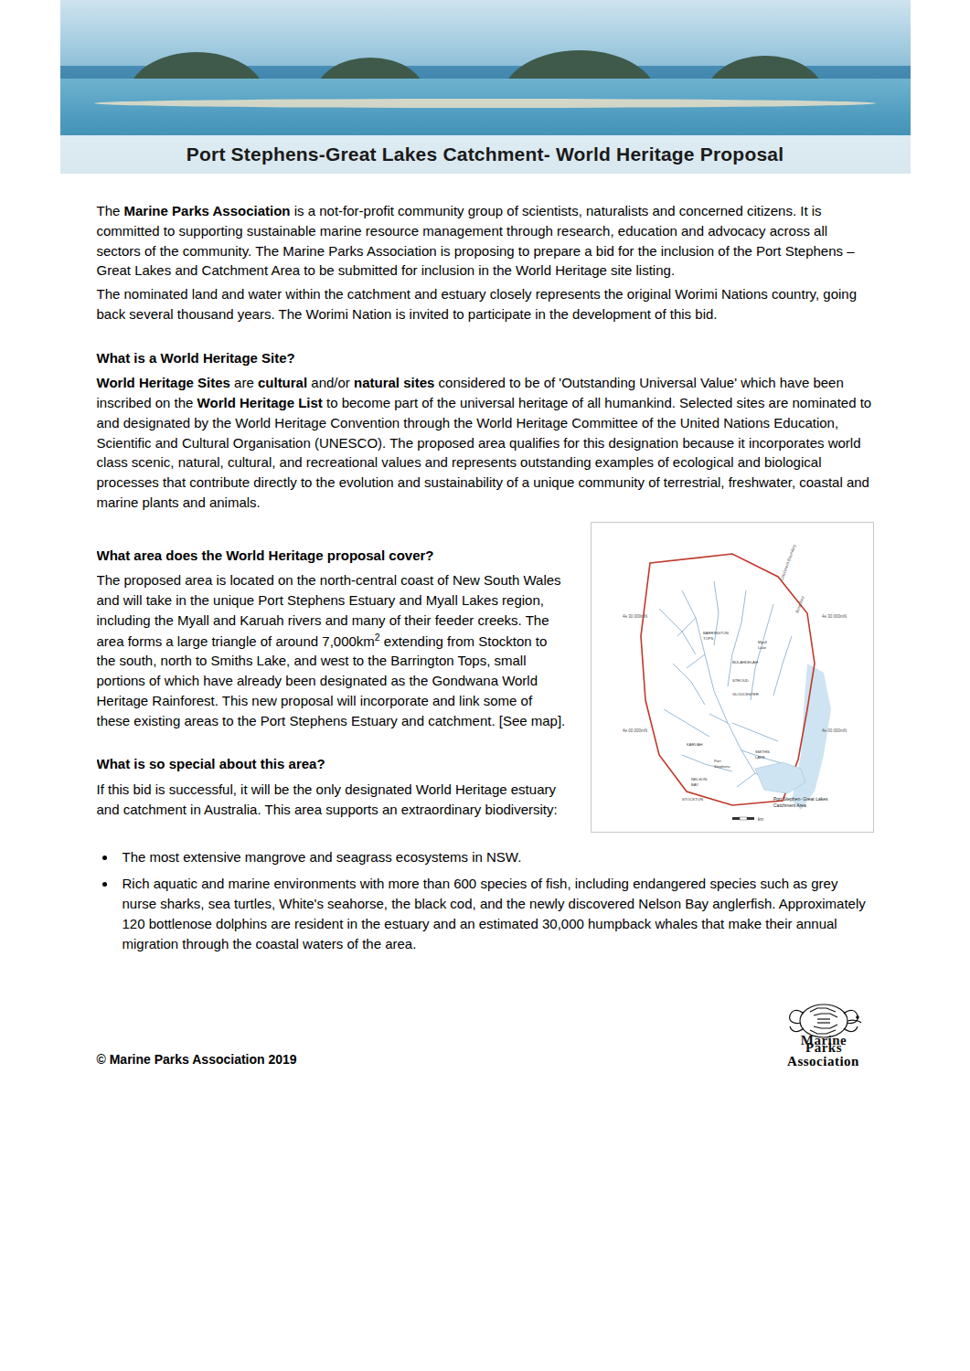Port Stephens-Great Lakes Catchment- World Heritage Proposal
The Marine Parks Association is a not-for-profit community group of scientists, naturalists and concerned citizens. It is committed to supporting sustainable marine resource management through research, education and advocacy across all sectors of the community. The Marine Parks Association is proposing to prepare a bid for the inclusion of the Port Stephens – Great Lakes and Catchment Area to be submitted for inclusion in the World Heritage site listing.
The nominated land and water within the catchment and estuary closely represents the original Worimi Nations country, going back several thousand years. The Worimi Nation is invited to participate in the development of this bid.
What is a World Heritage Site?
World Heritage Sites are cultural and/or natural sites considered to be of 'Outstanding Universal Value' which have been inscribed on the World Heritage List to become part of the universal heritage of all humankind. Selected sites are nominated to and designated by the World Heritage Convention through the World Heritage Committee of the United Nations Education, Scientific and Cultural Organisation (UNESCO). The proposed area qualifies for this designation because it incorporates world class scenic, natural, cultural, and recreational values and represents outstanding examples of ecological and biological processes that contribute directly to the evolution and sustainability of a unique community of terrestrial, freshwater, coastal and marine plants and animals.
4e 30 000mN 4e 30 000mN 4e 00 000mN 4e 00 000mN Catchment Boundary Boundary BARRINGTON TOPS Myall Lake BULAHDELAH STROUD GLOUCESTER KARUAH Port Stephens SMITHS LAKE NELSON BAY STOCKTON Port Stephen- Great Lakes Catchment Area km
What area does the World Heritage proposal cover?
The proposed area is located on the north-central coast of New South Wales and will take in the unique Port Stephens Estuary and Myall Lakes region, including the Myall and Karuah rivers and many of their feeder creeks. The area forms a large triangle of around 7,000km2 extending from Stockton to the south, north to Smiths Lake, and west to the Barrington Tops, small portions of which have already been designated as the Gondwana World Heritage Rainforest. This new proposal will incorporate and link some of these existing areas to the Port Stephens Estuary and catchment. [See map].
What is so special about this area?
If this bid is successful, it will be the only designated World Heritage estuary and catchment in Australia. This area supports an extraordinary biodiversity:
The most extensive mangrove and seagrass ecosystems in NSW.
Rich aquatic and marine environments with more than 600 species of fish, including endangered species such as grey nurse sharks, sea turtles, White's seahorse, the black cod, and the newly discovered Nelson Bay anglerfish. Approximately 120 bottlenose dolphins are resident in the estuary and an estimated 30,000 humpback whales that make their annual migration through the coastal waters of the area.
© Marine Parks Association 2019
Marine Parks
Association